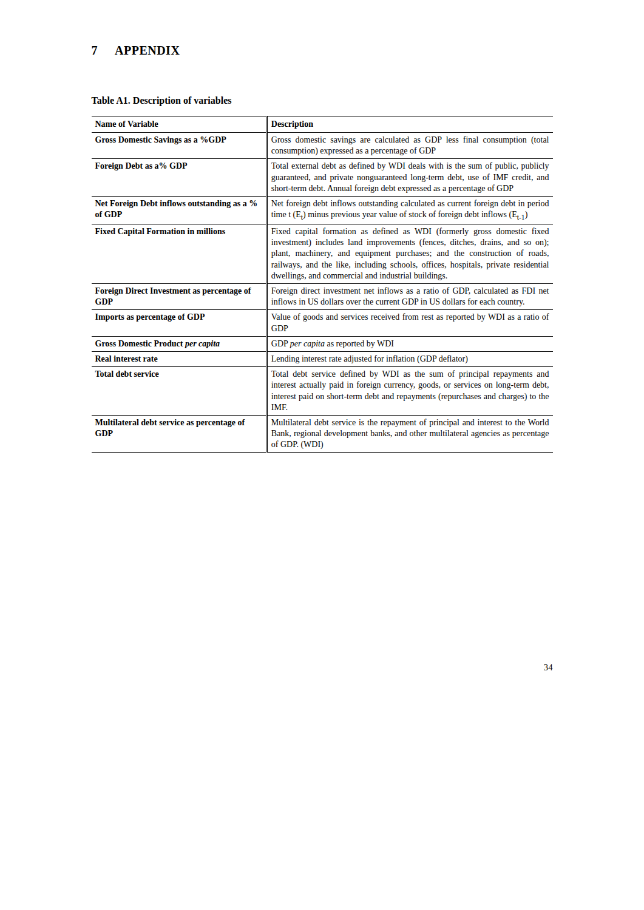7 APPENDIX
Table A1. Description of variables
| Name of Variable | Description |
| --- | --- |
| Gross Domestic Savings as a %GDP | Gross domestic savings are calculated as GDP less final consumption (total consumption) expressed as a percentage of GDP |
| Foreign Debt as a% GDP | Total external debt as defined by WDI deals with is the sum of public, publicly guaranteed, and private nonguaranteed long-term debt, use of IMF credit, and short-term debt. Annual foreign debt expressed as a percentage of GDP |
| Net Foreign Debt inflows outstanding as a % of GDP | Net foreign debt inflows outstanding calculated as current foreign debt in period time t (E t ) minus previous year value of stock of foreign debt inflows (E t-1 ) |
| Fixed Capital Formation in millions | Fixed capital formation as defined as WDI (formerly gross domestic fixed investment) includes land improvements (fences, ditches, drains, and so on); plant, machinery, and equipment purchases; and the construction of roads, railways, and the like, including schools, offices, hospitals, private residential dwellings, and commercial and industrial buildings. |
| Foreign Direct Investment as percentage of GDP | Foreign direct investment net inflows as a ratio of GDP, calculated as FDI net inflows in US dollars over the current GDP in US dollars for each country. |
| Imports as percentage of GDP | Value of goods and services received from rest as reported by WDI as a ratio of GDP |
| Gross Domestic Product per capita | GDP per capita as reported by WDI |
| Real interest rate | Lending interest rate adjusted for inflation (GDP deflator) |
| Total debt service | Total debt service defined by WDI as the sum of principal repayments and interest actually paid in foreign currency, goods, or services on long-term debt, interest paid on short-term debt and repayments (repurchases and charges) to the IMF. |
| Multilateral debt service as percentage of GDP | Multilateral debt service is the repayment of principal and interest to the World Bank, regional development banks, and other multilateral agencies as percentage of GDP. (WDI) |
34